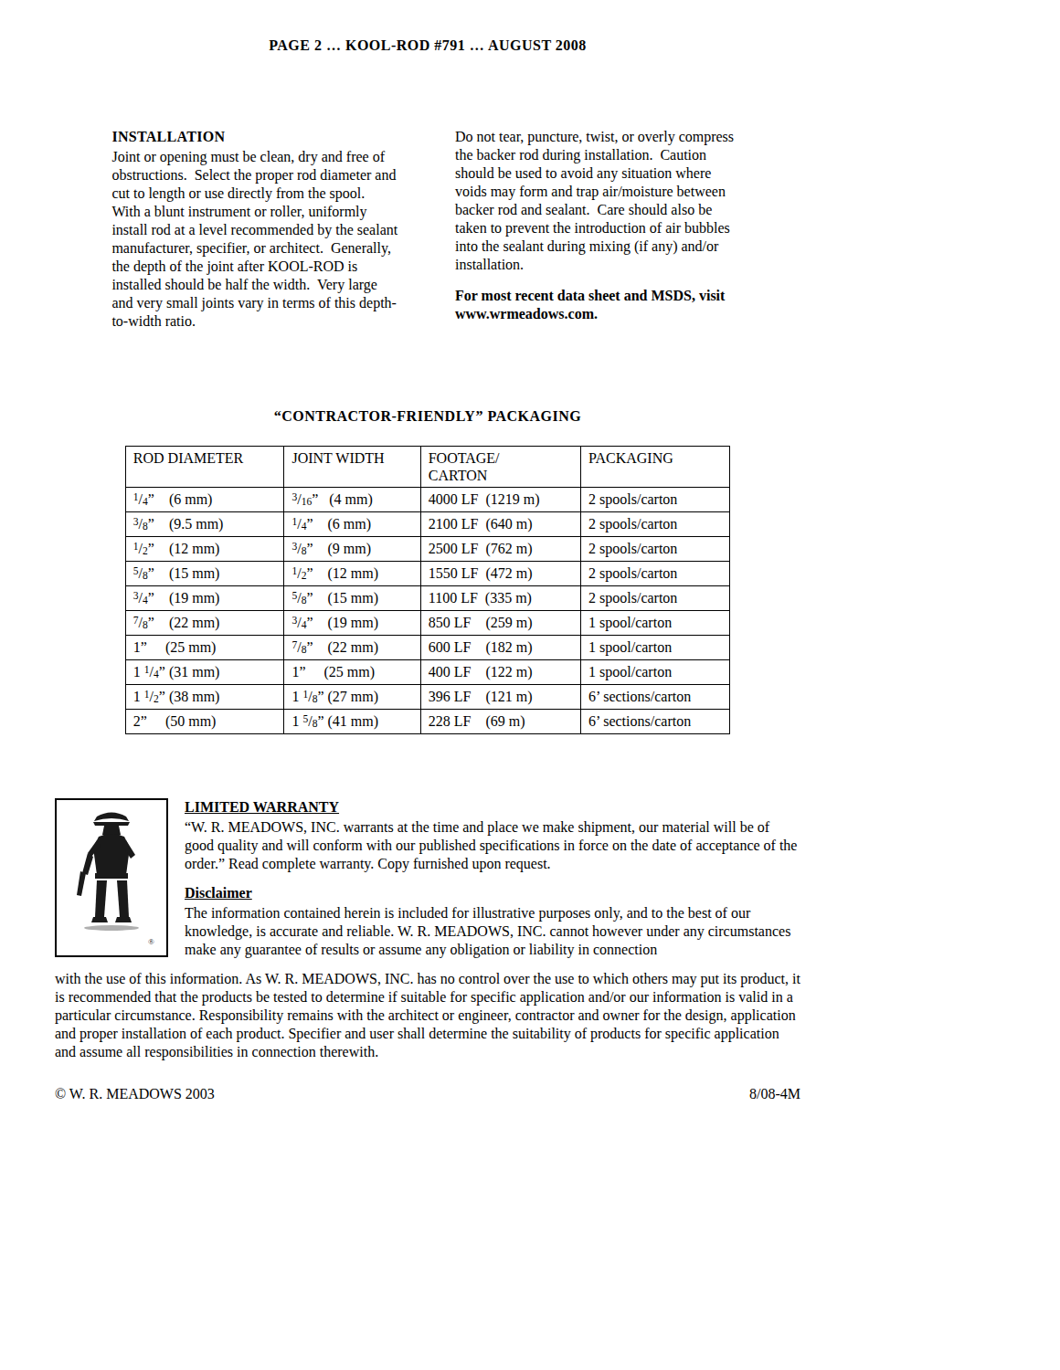PAGE 2 … KOOL-ROD #791 … AUGUST 2008
INSTALLATION
Joint or opening must be clean, dry and free of obstructions. Select the proper rod diameter and cut to length or use directly from the spool. With a blunt instrument or roller, uniformly install rod at a level recommended by the sealant manufacturer, specifier, or architect. Generally, the depth of the joint after KOOL-ROD is installed should be half the width. Very large and very small joints vary in terms of this depth-to-width ratio.
Do not tear, puncture, twist, or overly compress the backer rod during installation. Caution should be used to avoid any situation where voids may form and trap air/moisture between backer rod and sealant. Care should also be taken to prevent the introduction of air bubbles into the sealant during mixing (if any) and/or installation.
For most recent data sheet and MSDS, visit www.wrmeadows.com.
“CONTRACTOR-FRIENDLY” PACKAGING
| ROD DIAMETER | JOINT WIDTH | FOOTAGE/ CARTON | PACKAGING |
| --- | --- | --- | --- |
| 1 / 4 ” (6 mm) | 3 / 16 ” (4 mm) | 4000 LF (1219 m) | 2 spools/carton |
| 3 / 8 ” (9.5 mm) | 1 / 4 ” (6 mm) | 2100 LF (640 m) | 2 spools/carton |
| 1 / 2 ” (12 mm) | 3 / 8 ” (9 mm) | 2500 LF (762 m) | 2 spools/carton |
| 5 / 8 ” (15 mm) | 1 / 2 ” (12 mm) | 1550 LF (472 m) | 2 spools/carton |
| 3 / 4 ” (19 mm) | 5 / 8 ” (15 mm) | 1100 LF (335 m) | 2 spools/carton |
| 7 / 8 ” (22 mm) | 3 / 4 ” (19 mm) | 850 LF (259 m) | 1 spool/carton |
| 1” (25 mm) | 7 / 8 ” (22 mm) | 600 LF (182 m) | 1 spool/carton |
| 1 1 / 4 ” (31 mm) | 1” (25 mm) | 400 LF (122 m) | 1 spool/carton |
| 1 1 / 2 ” (38 mm) | 1 1 / 8 ” (27 mm) | 396 LF (121 m) | 6’ sections/carton |
| 2” (50 mm) | 1 5 / 8 ” (41 mm) | 228 LF (69 m) | 6’ sections/carton |
®
LIMITED WARRANTY
“W. R. MEADOWS, INC. warrants at the time and place we make shipment, our material will be of good quality and will conform with our published specifications in force on the date of acceptance of the order.” Read complete warranty. Copy furnished upon request.
Disclaimer
The information contained herein is included for illustrative purposes only, and to the best of our knowledge, is accurate and reliable. W. R. MEADOWS, INC. cannot however under any circumstances make any guarantee of results or assume any obligation or liability in connection
with the use of this information. As W. R. MEADOWS, INC. has no control over the use to which others may put its product, it is recommended that the products be tested to determine if suitable for specific application and/or our information is valid in a particular circumstance. Responsibility remains with the architect or engineer, contractor and owner for the design, application and proper installation of each product. Specifier and user shall determine the suitability of products for specific application and assume all responsibilities in connection therewith.
© W. R. MEADOWS 2003 8/08-4M